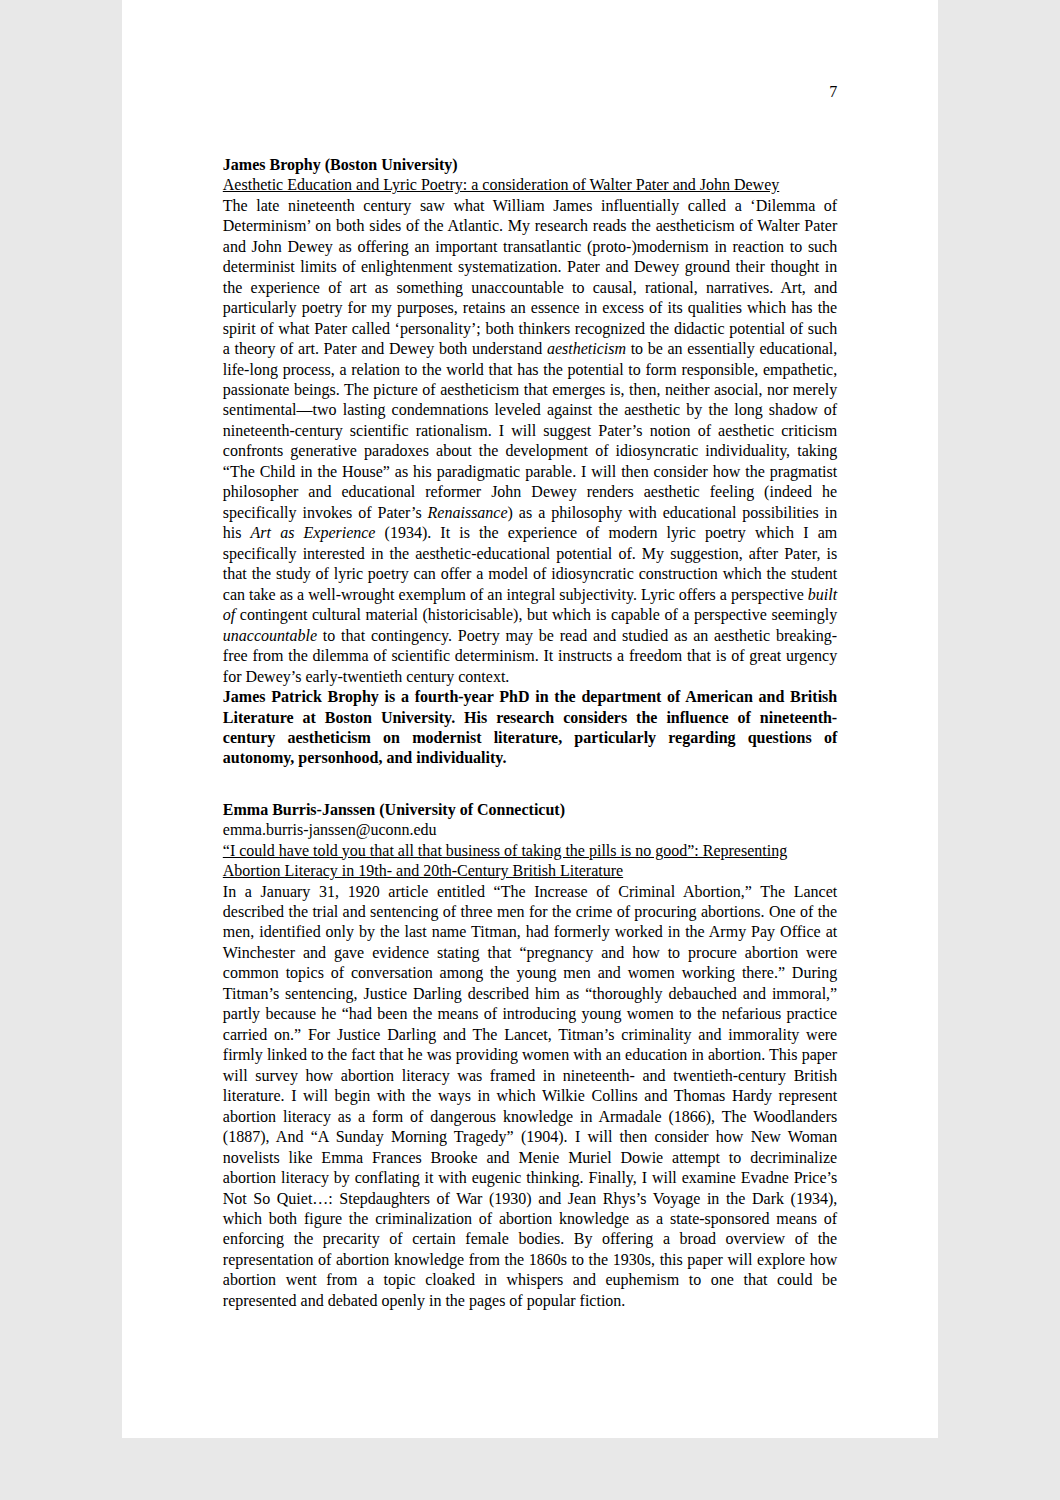7
James Brophy (Boston University)
Aesthetic Education and Lyric Poetry: a consideration of Walter Pater and John Dewey
The late nineteenth century saw what William James influentially called a ‘Dilemma of Determinism’ on both sides of the Atlantic. My research reads the aestheticism of Walter Pater and John Dewey as offering an important transatlantic (proto-)modernism in reaction to such determinist limits of enlightenment systematization. Pater and Dewey ground their thought in the experience of art as something unaccountable to causal, rational, narratives. Art, and particularly poetry for my purposes, retains an essence in excess of its qualities which has the spirit of what Pater called ‘personality’; both thinkers recognized the didactic potential of such a theory of art. Pater and Dewey both understand aestheticism to be an essentially educational, life-long process, a relation to the world that has the potential to form responsible, empathetic, passionate beings. The picture of aestheticism that emerges is, then, neither asocial, nor merely sentimental—two lasting condemnations leveled against the aesthetic by the long shadow of nineteenth-century scientific rationalism. I will suggest Pater’s notion of aesthetic criticism confronts generative paradoxes about the development of idiosyncratic individuality, taking “The Child in the House” as his paradigmatic parable. I will then consider how the pragmatist philosopher and educational reformer John Dewey renders aesthetic feeling (indeed he specifically invokes of Pater’s Renaissance) as a philosophy with educational possibilities in his Art as Experience (1934). It is the experience of modern lyric poetry which I am specifically interested in the aesthetic-educational potential of. My suggestion, after Pater, is that the study of lyric poetry can offer a model of idiosyncratic construction which the student can take as a well-wrought exemplum of an integral subjectivity. Lyric offers a perspective built of contingent cultural material (historicisable), but which is capable of a perspective seemingly unaccountable to that contingency. Poetry may be read and studied as an aesthetic breaking-free from the dilemma of scientific determinism. It instructs a freedom that is of great urgency for Dewey’s early-twentieth century context.
James Patrick Brophy is a fourth-year PhD in the department of American and British Literature at Boston University. His research considers the influence of nineteenth-century aestheticism on modernist literature, particularly regarding questions of autonomy, personhood, and individuality.
Emma Burris-Janssen (University of Connecticut)
emma.burris-janssen@uconn.edu
“I could have told you that all that business of taking the pills is no good”: Representing Abortion Literacy in 19th- and 20th-Century British Literature
In a January 31, 1920 article entitled “The Increase of Criminal Abortion,” The Lancet described the trial and sentencing of three men for the crime of procuring abortions. One of the men, identified only by the last name Titman, had formerly worked in the Army Pay Office at Winchester and gave evidence stating that “pregnancy and how to procure abortion were common topics of conversation among the young men and women working there.” During Titman’s sentencing, Justice Darling described him as “thoroughly debauched and immoral,” partly because he “had been the means of introducing young women to the nefarious practice carried on.” For Justice Darling and The Lancet, Titman’s criminality and immorality were firmly linked to the fact that he was providing women with an education in abortion. This paper will survey how abortion literacy was framed in nineteenth- and twentieth-century British literature. I will begin with the ways in which Wilkie Collins and Thomas Hardy represent abortion literacy as a form of dangerous knowledge in Armadale (1866), The Woodlanders (1887), And “A Sunday Morning Tragedy” (1904). I will then consider how New Woman novelists like Emma Frances Brooke and Menie Muriel Dowie attempt to decriminalize abortion literacy by conflating it with eugenic thinking. Finally, I will examine Evadne Price’s Not So Quiet…: Stepdaughters of War (1930) and Jean Rhys’s Voyage in the Dark (1934), which both figure the criminalization of abortion knowledge as a state-sponsored means of enforcing the precarity of certain female bodies. By offering a broad overview of the representation of abortion knowledge from the 1860s to the 1930s, this paper will explore how abortion went from a topic cloaked in whispers and euphemism to one that could be represented and debated openly in the pages of popular fiction.